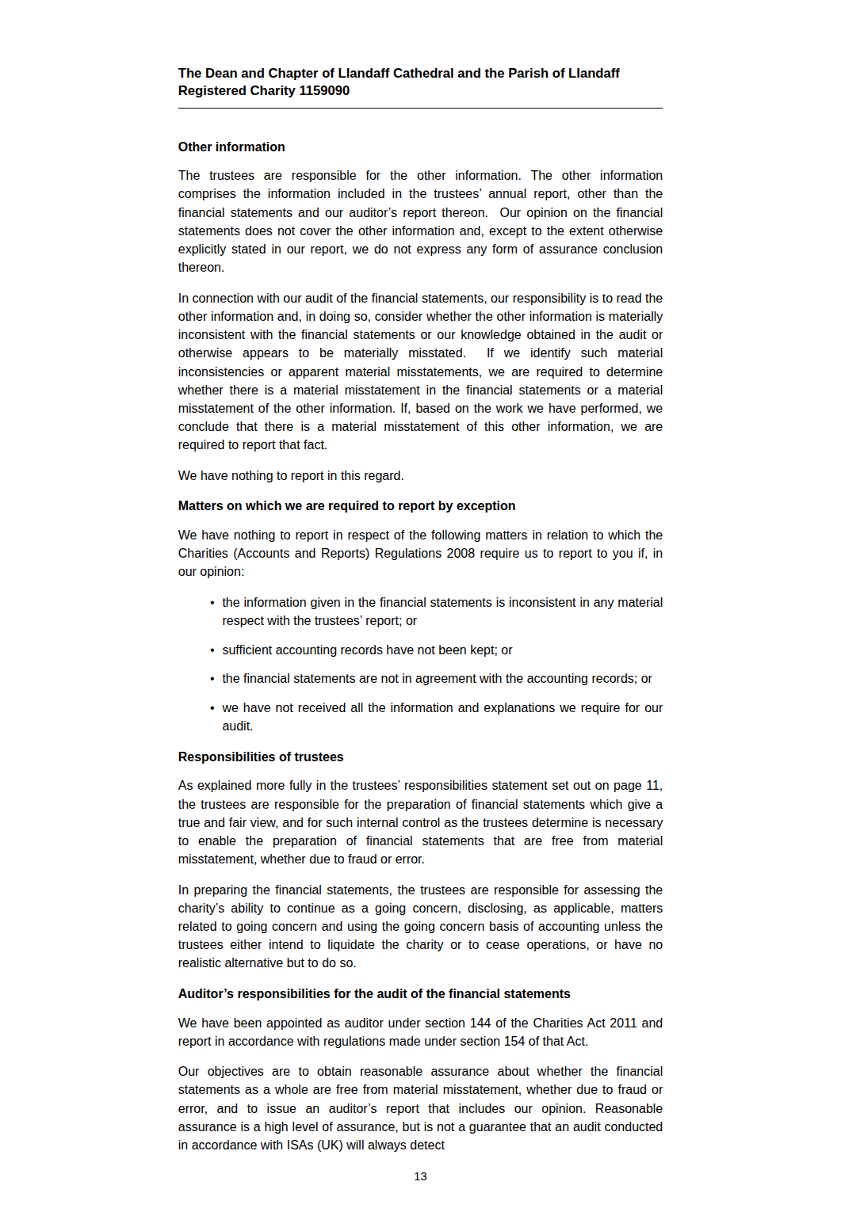The Dean and Chapter of Llandaff Cathedral and the Parish of Llandaff
Registered Charity 1159090
Other information
The trustees are responsible for the other information. The other information comprises the information included in the trustees’ annual report, other than the financial statements and our auditor’s report thereon. Our opinion on the financial statements does not cover the other information and, except to the extent otherwise explicitly stated in our report, we do not express any form of assurance conclusion thereon.
In connection with our audit of the financial statements, our responsibility is to read the other information and, in doing so, consider whether the other information is materially inconsistent with the financial statements or our knowledge obtained in the audit or otherwise appears to be materially misstated. If we identify such material inconsistencies or apparent material misstatements, we are required to determine whether there is a material misstatement in the financial statements or a material misstatement of the other information. If, based on the work we have performed, we conclude that there is a material misstatement of this other information, we are required to report that fact.
We have nothing to report in this regard.
Matters on which we are required to report by exception
We have nothing to report in respect of the following matters in relation to which the Charities (Accounts and Reports) Regulations 2008 require us to report to you if, in our opinion:
the information given in the financial statements is inconsistent in any material respect with the trustees’ report; or
sufficient accounting records have not been kept; or
the financial statements are not in agreement with the accounting records; or
we have not received all the information and explanations we require for our audit.
Responsibilities of trustees
As explained more fully in the trustees’ responsibilities statement set out on page 11, the trustees are responsible for the preparation of financial statements which give a true and fair view, and for such internal control as the trustees determine is necessary to enable the preparation of financial statements that are free from material misstatement, whether due to fraud or error.
In preparing the financial statements, the trustees are responsible for assessing the charity’s ability to continue as a going concern, disclosing, as applicable, matters related to going concern and using the going concern basis of accounting unless the trustees either intend to liquidate the charity or to cease operations, or have no realistic alternative but to do so.
Auditor’s responsibilities for the audit of the financial statements
We have been appointed as auditor under section 144 of the Charities Act 2011 and report in accordance with regulations made under section 154 of that Act.
Our objectives are to obtain reasonable assurance about whether the financial statements as a whole are free from material misstatement, whether due to fraud or error, and to issue an auditor’s report that includes our opinion. Reasonable assurance is a high level of assurance, but is not a guarantee that an audit conducted in accordance with ISAs (UK) will always detect
13